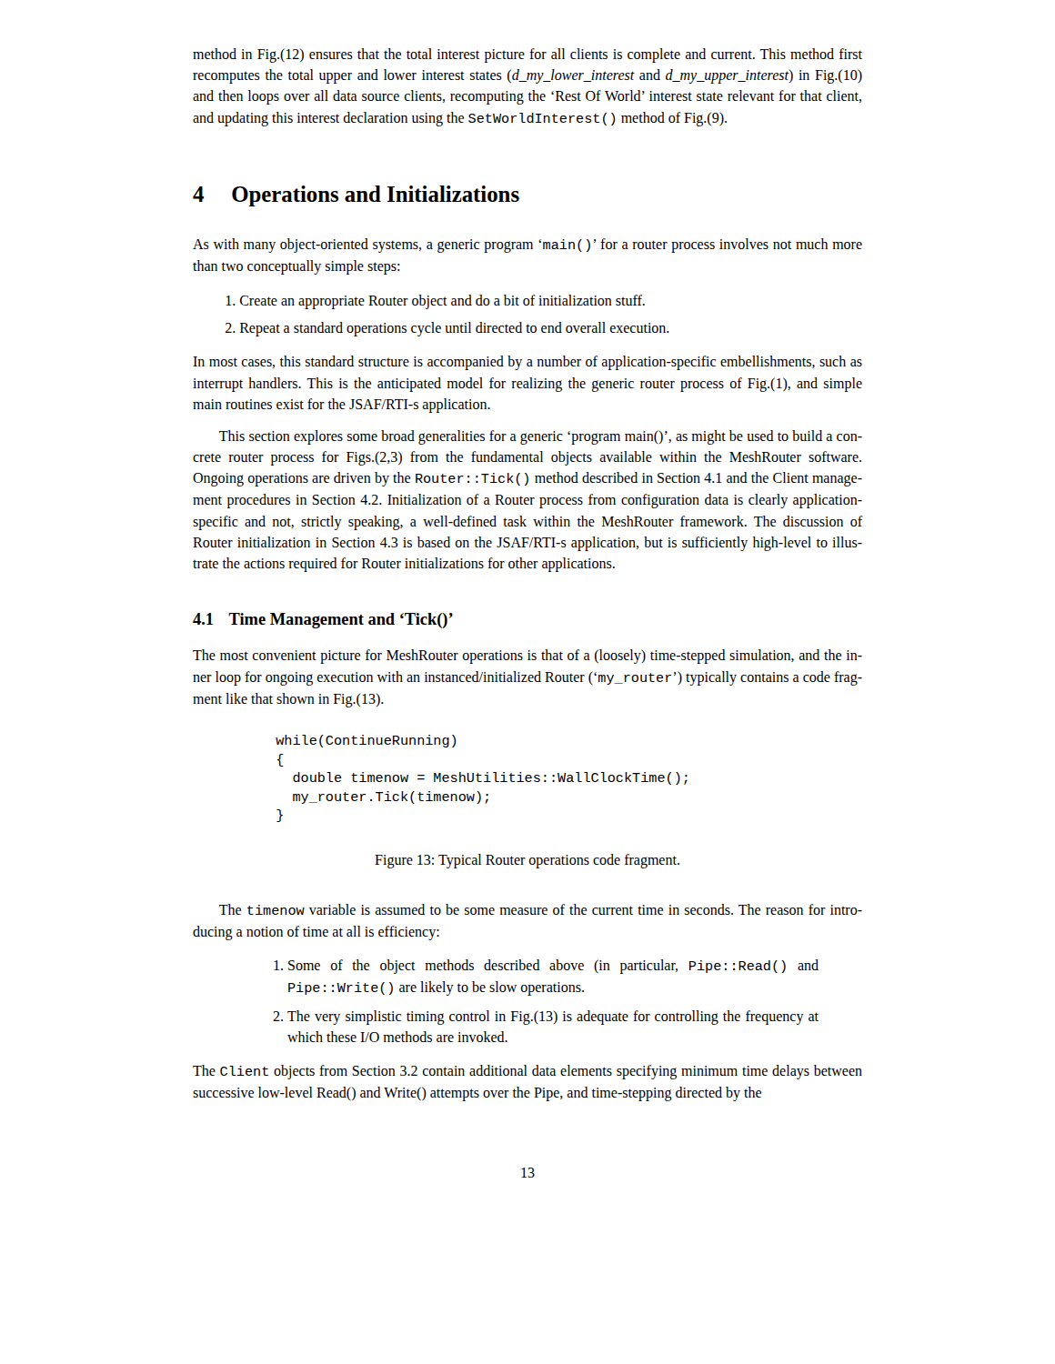method in Fig.(12) ensures that the total interest picture for all clients is complete and current. This method first recomputes the total upper and lower interest states (d_my_lower_interest and d_my_upper_interest) in Fig.(10) and then loops over all data source clients, recomputing the ‘Rest Of World’ interest state relevant for that client, and updating this interest declaration using the SetWorldInterest() method of Fig.(9).
4 Operations and Initializations
As with many object-oriented systems, a generic program ‘main()’ for a router process involves not much more than two conceptually simple steps:
Create an appropriate Router object and do a bit of initialization stuff.
Repeat a standard operations cycle until directed to end overall execution.
In most cases, this standard structure is accompanied by a number of application-specific embellishments, such as interrupt handlers. This is the anticipated model for realizing the generic router process of Fig.(1), and simple main routines exist for the JSAF/RTI-s application.
This section explores some broad generalities for a generic ‘program main()’, as might be used to build a concrete router process for Figs.(2,3) from the fundamental objects available within the MeshRouter software. Ongoing operations are driven by the Router::Tick() method described in Section 4.1 and the Client management procedures in Section 4.2. Initialization of a Router process from configuration data is clearly application-specific and not, strictly speaking, a well-defined task within the MeshRouter framework. The discussion of Router initialization in Section 4.3 is based on the JSAF/RTI-s application, but is sufficiently high-level to illustrate the actions required for Router initializations for other applications.
4.1 Time Management and ‘Tick()’
The most convenient picture for MeshRouter operations is that of a (loosely) time-stepped simulation, and the inner loop for ongoing execution with an instanced/initialized Router (‘my_router’) typically contains a code fragment like that shown in Fig.(13).
while(ContinueRunning)
{
  double timenow = MeshUtilities::WallClockTime();
  my_router.Tick(timenow);
}
Figure 13: Typical Router operations code fragment.
The timenow variable is assumed to be some measure of the current time in seconds. The reason for introducing a notion of time at all is efficiency:
Some of the object methods described above (in particular, Pipe::Read() and Pipe::Write() are likely to be slow operations.
The very simplistic timing control in Fig.(13) is adequate for controlling the frequency at which these I/O methods are invoked.
The Client objects from Section 3.2 contain additional data elements specifying minimum time delays between successive low-level Read() and Write() attempts over the Pipe, and time-stepping directed by the
13